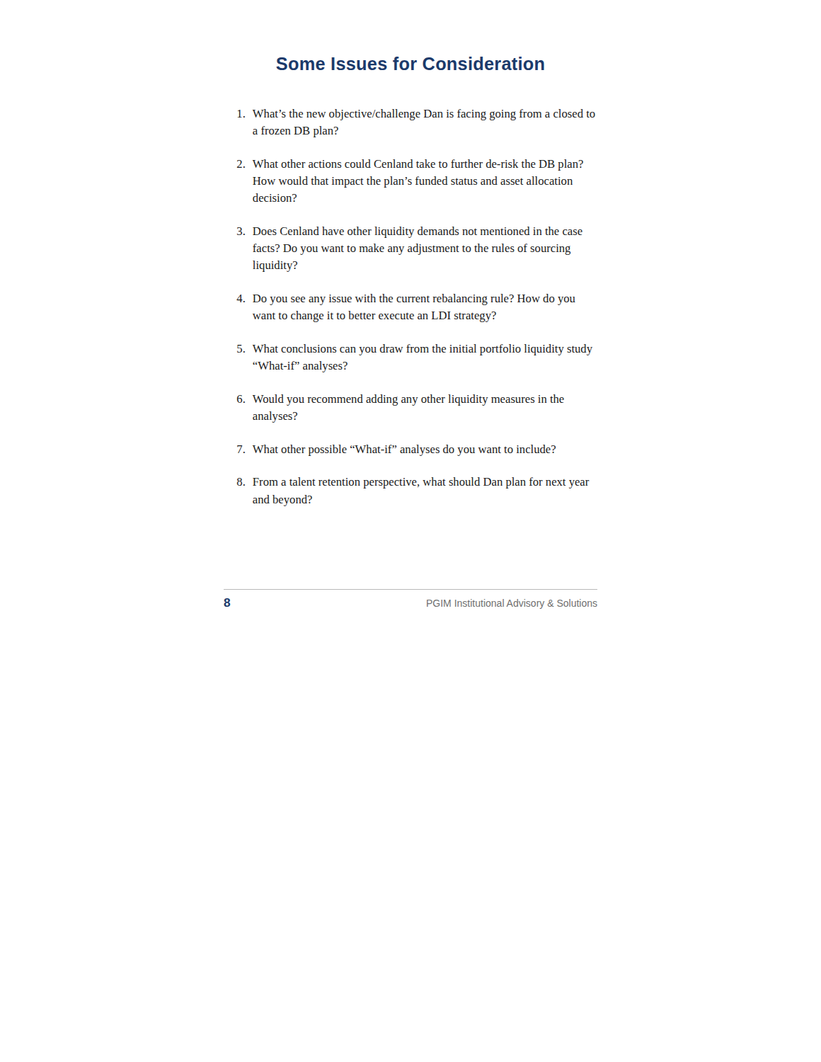Some Issues for Consideration
What’s the new objective/challenge Dan is facing going from a closed to a frozen DB plan?
What other actions could Cenland take to further de-risk the DB plan? How would that impact the plan’s funded status and asset allocation decision?
Does Cenland have other liquidity demands not mentioned in the case facts? Do you want to make any adjustment to the rules of sourcing liquidity?
Do you see any issue with the current rebalancing rule? How do you want to change it to better execute an LDI strategy?
What conclusions can you draw from the initial portfolio liquidity study “What-if” analyses?
Would you recommend adding any other liquidity measures in the analyses?
What other possible “What-if” analyses do you want to include?
From a talent retention perspective, what should Dan plan for next year and beyond?
8 PGIM Institutional Advisory & Solutions